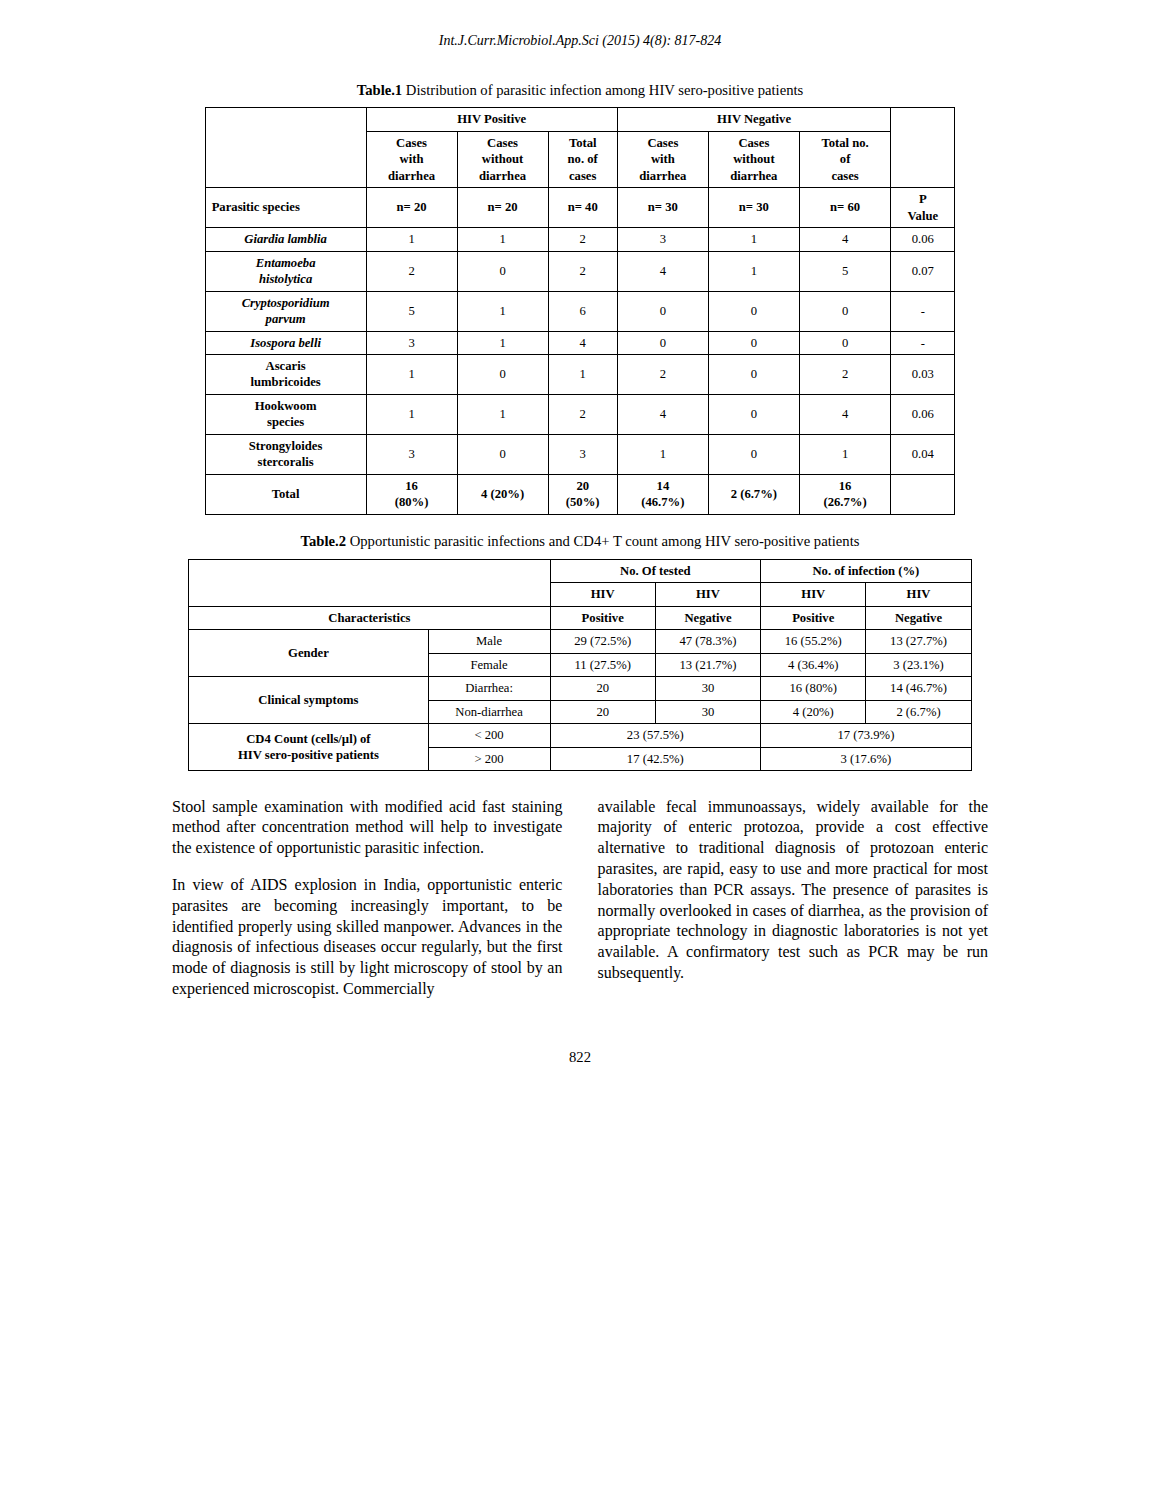Int.J.Curr.Microbiol.App.Sci (2015) 4(8): 817-824
Table.1 Distribution of parasitic infection among HIV sero-positive patients
| | HIV Positive | HIV Negative | |
| --- | --- | --- | --- |
| Cases with diarrhea | Cases without diarrhea | Total no. of cases | Cases with diarrhea | Cases without diarrhea | Total no. of cases |
| Parasitic species | n= 20 | n= 20 | n= 40 | n= 30 | n= 30 | n= 60 | P Value |
| Giardia lamblia | 1 | 1 | 2 | 3 | 1 | 4 | 0.06 |
| Entamoeba histolytica | 2 | 0 | 2 | 4 | 1 | 5 | 0.07 |
| Cryptosporidium parvum | 5 | 1 | 6 | 0 | 0 | 0 | - |
| Isospora belli | 3 | 1 | 4 | 0 | 0 | 0 | - |
| Ascaris lumbricoides | 1 | 0 | 1 | 2 | 0 | 2 | 0.03 |
| Hookwoom species | 1 | 1 | 2 | 4 | 0 | 4 | 0.06 |
| Strongyloides stercoralis | 3 | 0 | 3 | 1 | 0 | 1 | 0.04 |
| Total | 16 (80%) | 4 (20%) | 20 (50%) | 14 (46.7%) | 2 (6.7%) | 16 (26.7%) | |
Table.2 Opportunistic parasitic infections and CD4+ T count among HIV sero-positive patients
| | No. Of tested | No. of infection (%) |
| --- | --- | --- |
| HIV | HIV | HIV | HIV |
| Characteristics | Positive | Negative | Positive | Negative |
| Gender | Male | 29 (72.5%) | 47 (78.3%) | 16 (55.2%) | 13 (27.7%) |
| Female | 11 (27.5%) | 13 (21.7%) | 4 (36.4%) | 3 (23.1%) |
| Clinical symptoms | Diarrhea: | 20 | 30 | 16 (80%) | 14 (46.7%) |
| Non-diarrhea | 20 | 30 | 4 (20%) | 2 (6.7%) |
| CD4 Count (cells/µl) of HIV sero-positive patients | < 200 | 23 (57.5%) | 17 (73.9%) |
| > 200 | 17 (42.5%) | 3 (17.6%) |
Stool sample examination with modified acid fast staining method after concentration method will help to investigate the existence of opportunistic parasitic infection.
In view of AIDS explosion in India, opportunistic enteric parasites are becoming increasingly important, to be identified properly using skilled manpower. Advances in the diagnosis of infectious diseases occur regularly, but the first mode of diagnosis is still by light microscopy of stool by an experienced microscopist. Commercially
available fecal immunoassays, widely available for the majority of enteric protozoa, provide a cost effective alternative to traditional diagnosis of protozoan enteric parasites, are rapid, easy to use and more practical for most laboratories than PCR assays. The presence of parasites is normally overlooked in cases of diarrhea, as the provision of appropriate technology in diagnostic laboratories is not yet available. A confirmatory test such as PCR may be run subsequently.
822